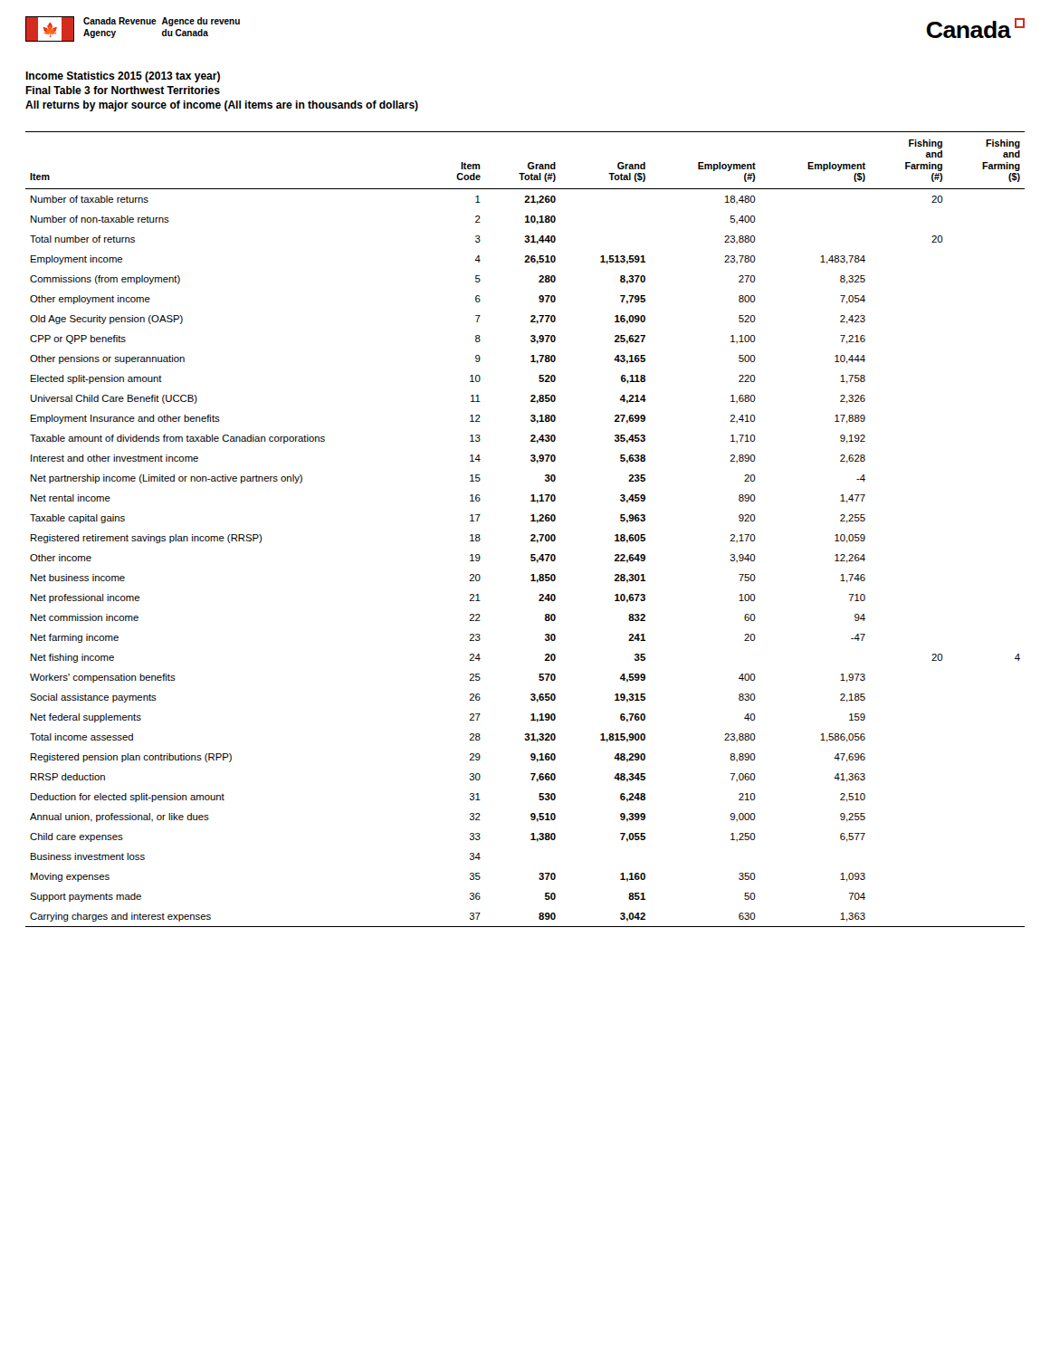🍁
| Canada Revenue | Agence du revenu |
| Agency | du Canada |
Canada
Income Statistics 2015 (2013 tax year)
Final Table 3 for Northwest Territories
All returns by major source of income (All items are in thousands of dollars)
| Item | Item Code | Grand Total (#) | Grand Total ($) | Employment (#) | Employment ($) | Fishing and Farming (#) | Fishing and Farming ($) |
| --- | --- | --- | --- | --- | --- | --- | --- |
| Number of taxable returns | 1 | 21,260 | | 18,480 | | 20 | |
| Number of non-taxable returns | 2 | 10,180 | | 5,400 | | | |
| Total number of returns | 3 | 31,440 | | 23,880 | | 20 | |
| Employment income | 4 | 26,510 | 1,513,591 | 23,780 | 1,483,784 | | |
| Commissions (from employment) | 5 | 280 | 8,370 | 270 | 8,325 | | |
| Other employment income | 6 | 970 | 7,795 | 800 | 7,054 | | |
| Old Age Security pension (OASP) | 7 | 2,770 | 16,090 | 520 | 2,423 | | |
| CPP or QPP benefits | 8 | 3,970 | 25,627 | 1,100 | 7,216 | | |
| Other pensions or superannuation | 9 | 1,780 | 43,165 | 500 | 10,444 | | |
| Elected split-pension amount | 10 | 520 | 6,118 | 220 | 1,758 | | |
| Universal Child Care Benefit (UCCB) | 11 | 2,850 | 4,214 | 1,680 | 2,326 | | |
| Employment Insurance and other benefits | 12 | 3,180 | 27,699 | 2,410 | 17,889 | | |
| Taxable amount of dividends from taxable Canadian corporations | 13 | 2,430 | 35,453 | 1,710 | 9,192 | | |
| Interest and other investment income | 14 | 3,970 | 5,638 | 2,890 | 2,628 | | |
| Net partnership income (Limited or non-active partners only) | 15 | 30 | 235 | 20 | -4 | | |
| Net rental income | 16 | 1,170 | 3,459 | 890 | 1,477 | | |
| Taxable capital gains | 17 | 1,260 | 5,963 | 920 | 2,255 | | |
| Registered retirement savings plan income (RRSP) | 18 | 2,700 | 18,605 | 2,170 | 10,059 | | |
| Other income | 19 | 5,470 | 22,649 | 3,940 | 12,264 | | |
| Net business income | 20 | 1,850 | 28,301 | 750 | 1,746 | | |
| Net professional income | 21 | 240 | 10,673 | 100 | 710 | | |
| Net commission income | 22 | 80 | 832 | 60 | 94 | | |
| Net farming income | 23 | 30 | 241 | 20 | -47 | | |
| Net fishing income | 24 | 20 | 35 | | | 20 | 4 |
| Workers' compensation benefits | 25 | 570 | 4,599 | 400 | 1,973 | | |
| Social assistance payments | 26 | 3,650 | 19,315 | 830 | 2,185 | | |
| Net federal supplements | 27 | 1,190 | 6,760 | 40 | 159 | | |
| Total income assessed | 28 | 31,320 | 1,815,900 | 23,880 | 1,586,056 | | |
| Registered pension plan contributions (RPP) | 29 | 9,160 | 48,290 | 8,890 | 47,696 | | |
| RRSP deduction | 30 | 7,660 | 48,345 | 7,060 | 41,363 | | |
| Deduction for elected split-pension amount | 31 | 530 | 6,248 | 210 | 2,510 | | |
| Annual union, professional, or like dues | 32 | 9,510 | 9,399 | 9,000 | 9,255 | | |
| Child care expenses | 33 | 1,380 | 7,055 | 1,250 | 6,577 | | |
| Business investment loss | 34 | | | | | | |
| Moving expenses | 35 | 370 | 1,160 | 350 | 1,093 | | |
| Support payments made | 36 | 50 | 851 | 50 | 704 | | |
| Carrying charges and interest expenses | 37 | 890 | 3,042 | 630 | 1,363 | | |